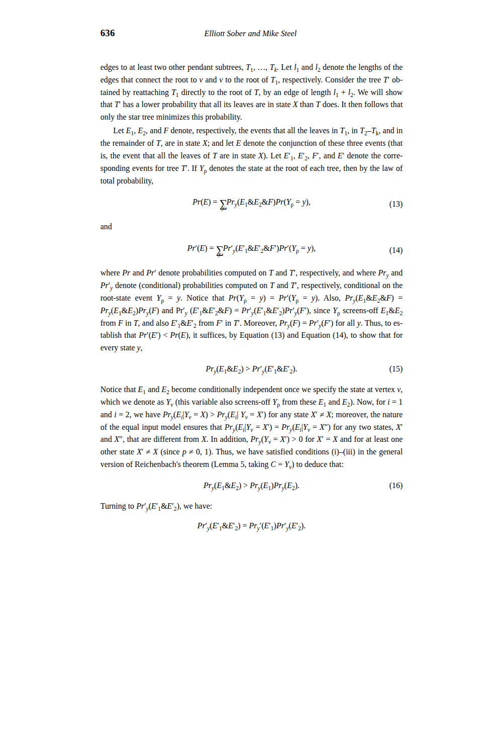636 Elliott Sober and Mike Steel
edges to at least two other pendant subtrees, T1, …, Tk. Let l1 and l2 denote the lengths of the edges that connect the root to v and v to the root of T1, respectively. Consider the tree T′ obtained by reattaching T1 directly to the root of T, by an edge of length l1 + l2. We will show that T′ has a lower probability that all its leaves are in state X than T does. It then follows that only the star tree minimizes this probability.
Let E1, E2, and F denote, respectively, the events that all the leaves in T1, in T2–Tk, and in the remainder of T, are in state X; and let E denote the conjunction of these three events (that is, the event that all the leaves of T are in state X). Let E′1, E′2, F′, and E′ denote the corresponding events for tree T′. If Yρ denotes the state at the root of each tree, then by the law of total probability,
Pr(E) = ∑y Pry(E1&E2&F)Pr(Yρ = y), (13)
and
Pr′(E) = ∑y Pr′y(E′1&E′2&F′)Pr′(Yρ = y), (14)
where Pr and Pr′ denote probabilities computed on T and T′, respectively, and where Pry and Pr′y denote (conditional) probabilities computed on T and T′, respectively, conditional on the root-state event Yρ = y. Notice that Pr(Yρ = y) = Pr′(Yρ = y). Also, Pry(E1&E2&F) = Pry(E1&E2)Pry(F) and Pr′y (E′1&E′2&F) = Pr′y(E′1&E′2)Pr′y(F′), since Yρ screens-off E1&E2 from F in T, and also E′1&E′2 from F′ in T′. Moreover, Pry(F) = Pr′y(F′) for all y. Thus, to establish that Pr′(E′) < Pr(E), it suffices, by Equation (13) and Equation (14), to show that for every state y,
Pry(E1&E2) > Pr′y(E′1&E′2). (15)
Notice that E1 and E2 become conditionally independent once we specify the state at vertex v, which we denote as Yv (this variable also screens-off Yρ from these E1 and E2). Now, for i = 1 and i = 2, we have Pry(Ei|Yv = X) > Pry(Ei| Yv = X′) for any state X′ ≠ X; moreover, the nature of the equal input model ensures that Pry(Ei|Yv = X′) = Pry(Ei|Yv = X″) for any two states, X′ and X″, that are different from X. In addition, Pry(Yv = X′) > 0 for X′ = X and for at least one other state X′ ≠ X (since p ≠ 0, 1). Thus, we have satisfied conditions (i)–(iii) in the general version of Reichenbach's theorem (Lemma 5, taking C = Yv) to deduce that:
Pry(E1&E2) > Pry(E1)Pry(E2). (16)
Turning to Pr′y(E′1&E′2), we have:
Pr′y(E′1&E′2) = Pry′(E′1)Pr′y(E′2).